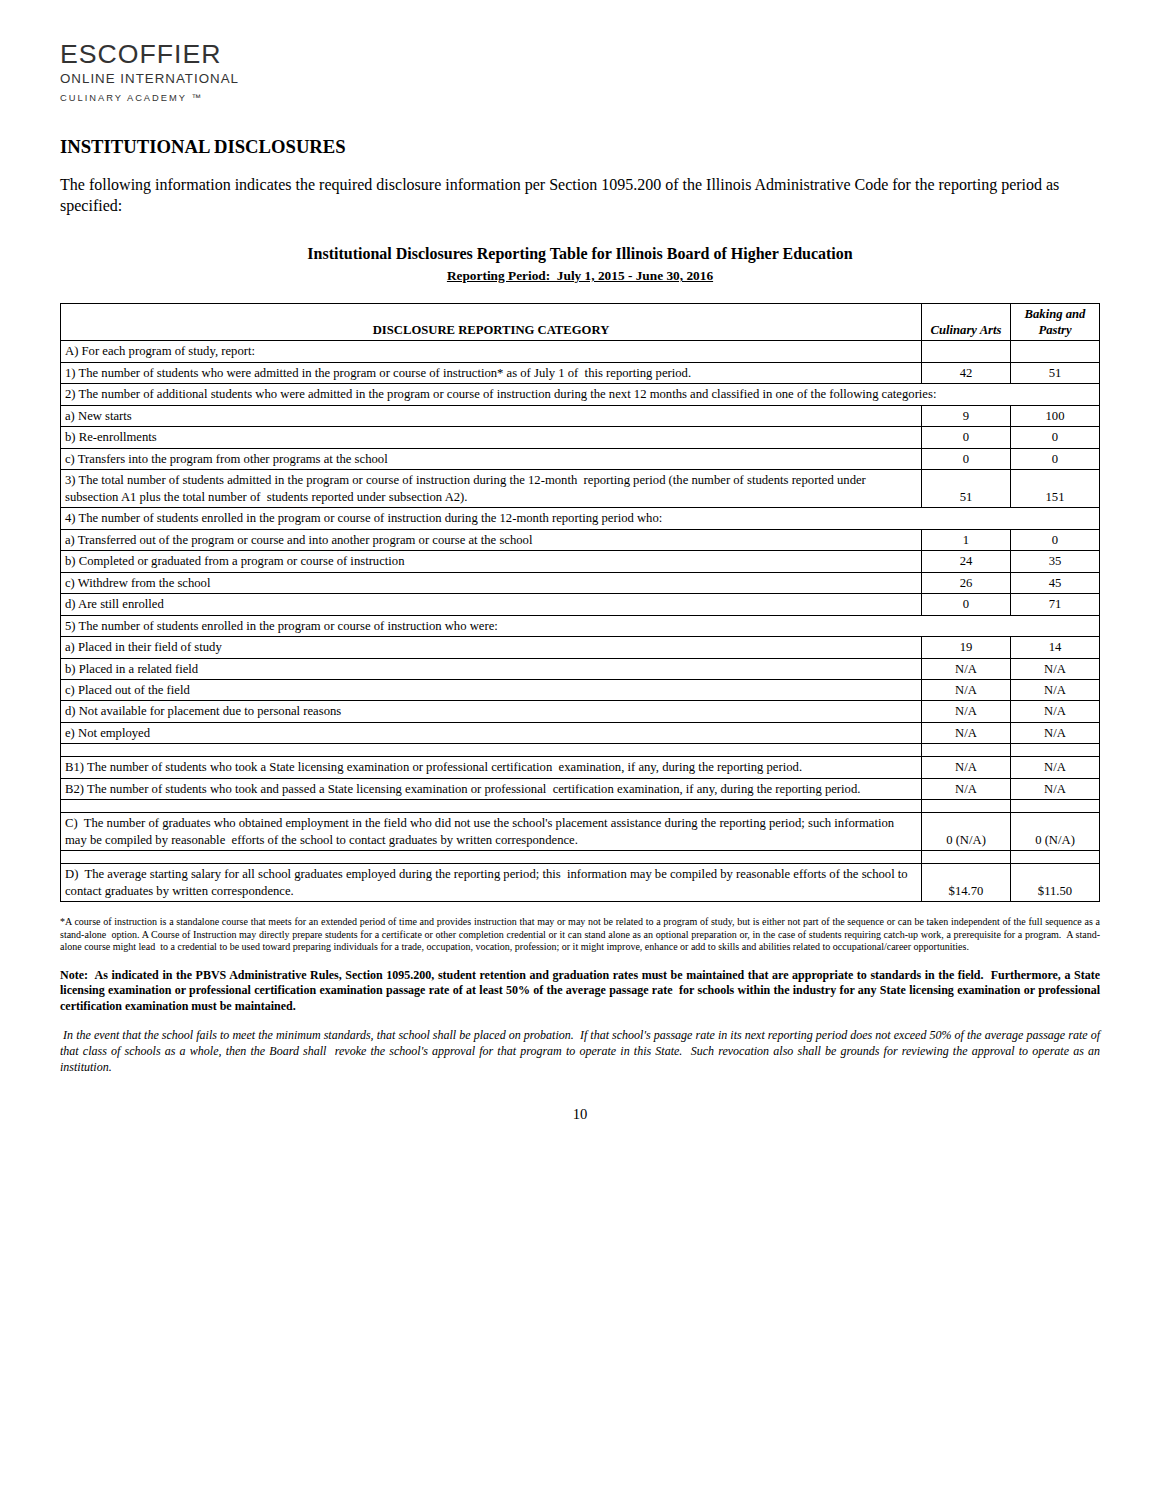ESCOFFIER
ONLINE INTERNATIONAL
CULINARY ACADEMY ™
INSTITUTIONAL DISCLOSURES
The following information indicates the required disclosure information per Section 1095.200 of the Illinois Administrative Code for the reporting period as specified:
Institutional Disclosures Reporting Table for Illinois Board of Higher Education
Reporting Period: July 1, 2015 - June 30, 2016
| DISCLOSURE REPORTING CATEGORY | Culinary Arts | Baking and Pastry |
| --- | --- | --- |
| A) For each program of study, report: | | |
| 1) The number of students who were admitted in the program or course of instruction* as of July 1 of this reporting period. | 42 | 51 |
| 2) The number of additional students who were admitted in the program or course of instruction during the next 12 months and classified in one of the following categories: |
| a) New starts | 9 | 100 |
| b) Re-enrollments | 0 | 0 |
| c) Transfers into the program from other programs at the school | 0 | 0 |
| 3) The total number of students admitted in the program or course of instruction during the 12-month reporting period (the number of students reported under subsection A1 plus the total number of students reported under subsection A2). | 51 | 151 |
| 4) The number of students enrolled in the program or course of instruction during the 12-month reporting period who: |
| a) Transferred out of the program or course and into another program or course at the school | 1 | 0 |
| b) Completed or graduated from a program or course of instruction | 24 | 35 |
| c) Withdrew from the school | 26 | 45 |
| d) Are still enrolled | 0 | 71 |
| 5) The number of students enrolled in the program or course of instruction who were: |
| a) Placed in their field of study | 19 | 14 |
| b) Placed in a related field | N/A | N/A |
| c) Placed out of the field | N/A | N/A |
| d) Not available for placement due to personal reasons | N/A | N/A |
| e) Not employed | N/A | N/A |
| B1) The number of students who took a State licensing examination or professional certification examination, if any, during the reporting period. | N/A | N/A |
| B2) The number of students who took and passed a State licensing examination or professional certification examination, if any, during the reporting period. | N/A | N/A |
| C) The number of graduates who obtained employment in the field who did not use the school's placement assistance during the reporting period; such information may be compiled by reasonable efforts of the school to contact graduates by written correspondence. | 0 (N/A) | 0 (N/A) |
| D) The average starting salary for all school graduates employed during the reporting period; this information may be compiled by reasonable efforts of the school to contact graduates by written correspondence. | $14.70 | $11.50 |
*A course of instruction is a standalone course that meets for an extended period of time and provides instruction that may or may not be related to a program of study, but is either not part of the sequence or can be taken independent of the full sequence as a stand-alone option. A Course of Instruction may directly prepare students for a certificate or other completion credential or it can stand alone as an optional preparation or, in the case of students requiring catch-up work, a prerequisite for a program. A stand-alone course might lead to a credential to be used toward preparing individuals for a trade, occupation, vocation, profession; or it might improve, enhance or add to skills and abilities related to occupational/career opportunities.
Note: As indicated in the PBVS Administrative Rules, Section 1095.200, student retention and graduation rates must be maintained that are appropriate to standards in the field. Furthermore, a State licensing examination or professional certification examination passage rate of at least 50% of the average passage rate for schools within the industry for any State licensing examination or professional certification examination must be maintained.
In the event that the school fails to meet the minimum standards, that school shall be placed on probation. If that school's passage rate in its next reporting period does not exceed 50% of the average passage rate of that class of schools as a whole, then the Board shall revoke the school's approval for that program to operate in this State. Such revocation also shall be grounds for reviewing the approval to operate as an institution.
10